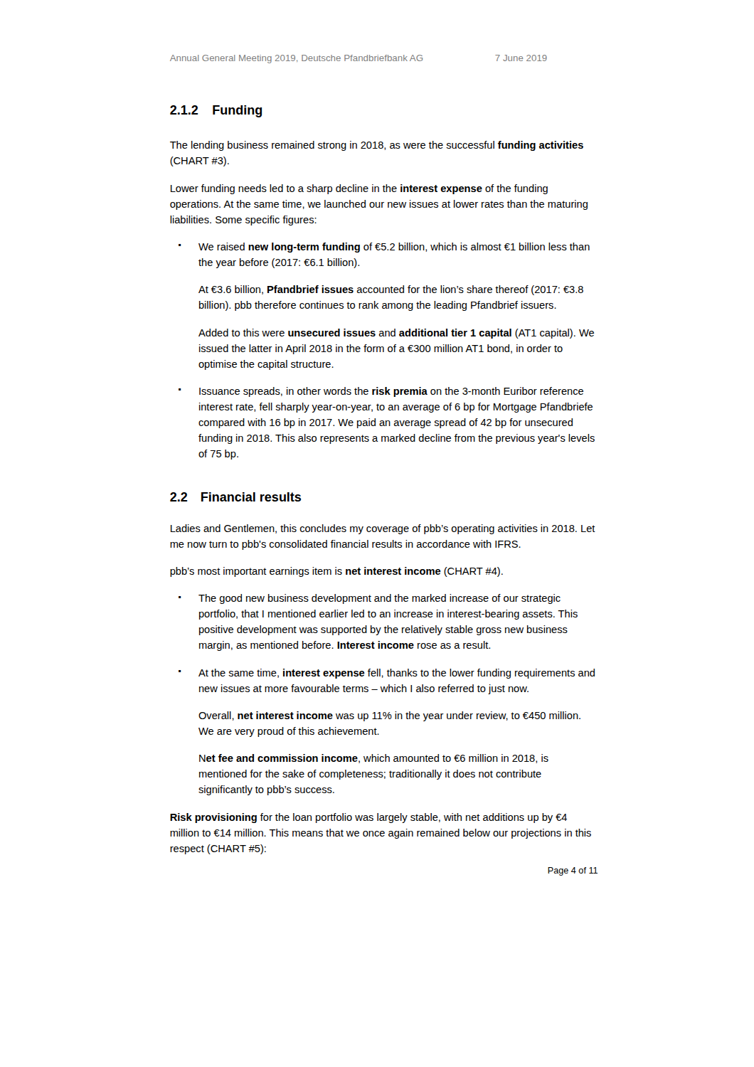Annual General Meeting 2019, Deutsche Pfandbriefbank AG 7 June 2019
2.1.2 Funding
The lending business remained strong in 2018, as were the successful funding activities (CHART #3).
Lower funding needs led to a sharp decline in the interest expense of the funding operations. At the same time, we launched our new issues at lower rates than the maturing liabilities. Some specific figures:
We raised new long-term funding of €5.2 billion, which is almost €1 billion less than the year before (2017: €6.1 billion).
At €3.6 billion, Pfandbrief issues accounted for the lion’s share thereof (2017: €3.8 billion). pbb therefore continues to rank among the leading Pfandbrief issuers.
Added to this were unsecured issues and additional tier 1 capital (AT1 capital). We issued the latter in April 2018 in the form of a €300 million AT1 bond, in order to optimise the capital structure.
Issuance spreads, in other words the risk premia on the 3-month Euribor reference interest rate, fell sharply year-on-year, to an average of 6 bp for Mortgage Pfandbriefe compared with 16 bp in 2017. We paid an average spread of 42 bp for unsecured funding in 2018. This also represents a marked decline from the previous year's levels of 75 bp.
2.2 Financial results
Ladies and Gentlemen, this concludes my coverage of pbb’s operating activities in 2018. Let me now turn to pbb's consolidated financial results in accordance with IFRS.
pbb’s most important earnings item is net interest income (CHART #4).
The good new business development and the marked increase of our strategic portfolio, that I mentioned earlier led to an increase in interest-bearing assets. This positive development was supported by the relatively stable gross new business margin, as mentioned before. Interest income rose as a result.
At the same time, interest expense fell, thanks to the lower funding requirements and new issues at more favourable terms – which I also referred to just now.
Overall, net interest income was up 11% in the year under review, to €450 million. We are very proud of this achievement.
Net fee and commission income, which amounted to €6 million in 2018, is mentioned for the sake of completeness; traditionally it does not contribute significantly to pbb’s success.
Risk provisioning for the loan portfolio was largely stable, with net additions up by €4 million to €14 million. This means that we once again remained below our projections in this respect (CHART #5):
Page 4 of 11